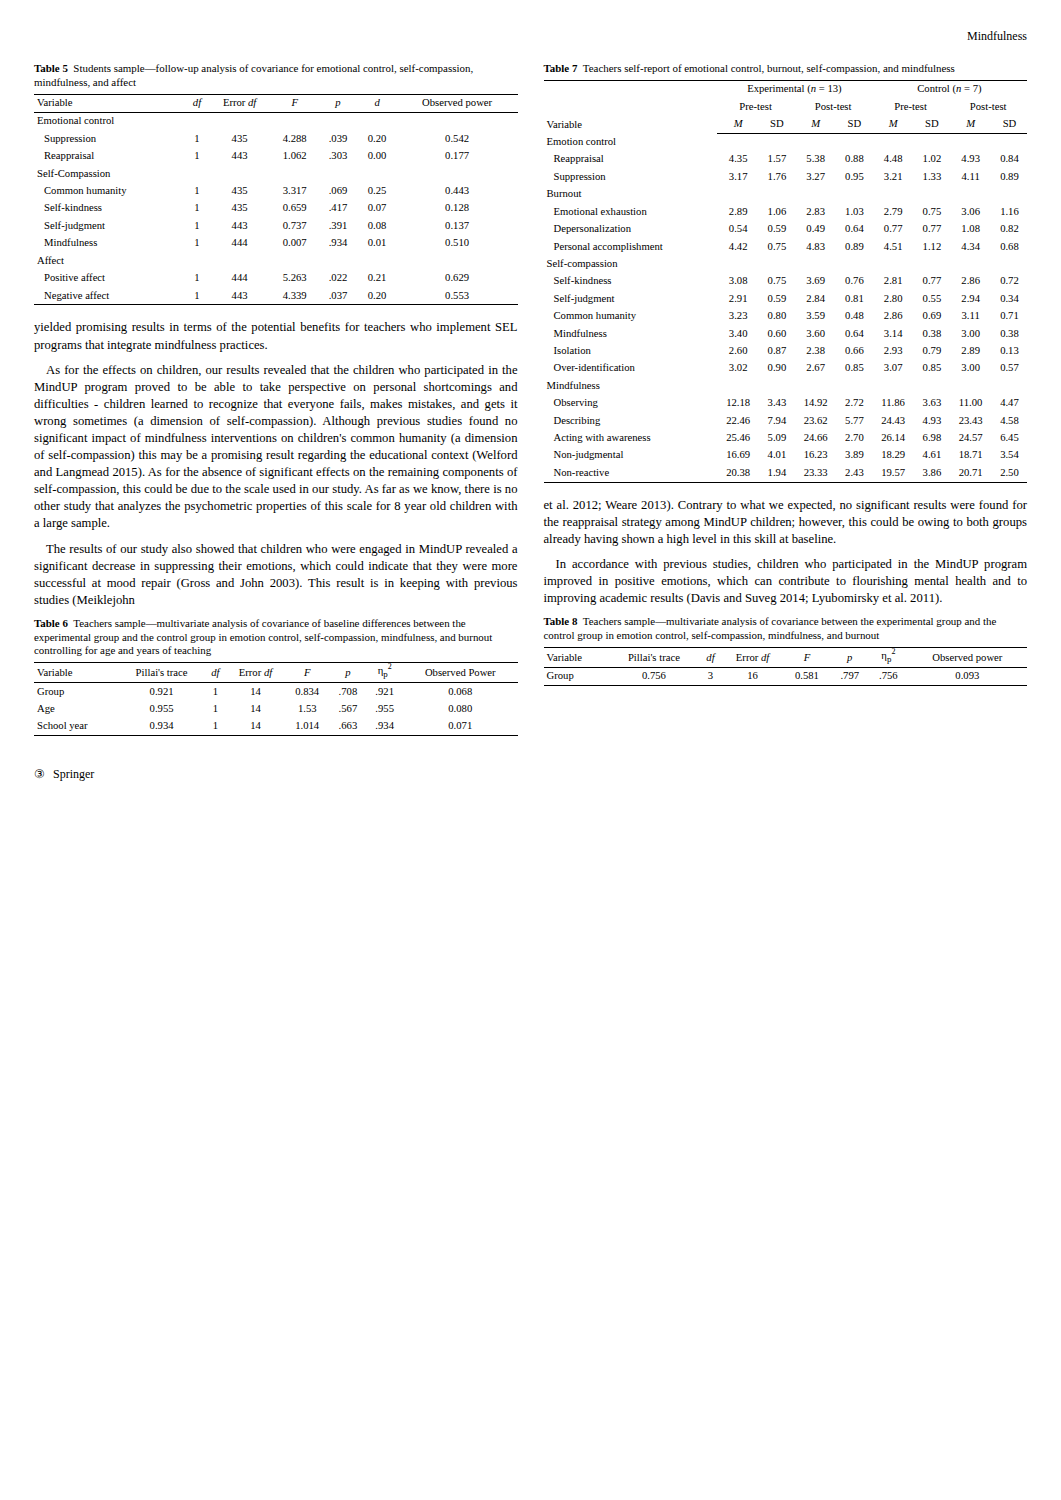Mindfulness
Table 5 Students sample—follow-up analysis of covariance for emotional control, self-compassion, mindfulness, and affect
| Variable | df | Error df | F | p | d | Observed power |
| --- | --- | --- | --- | --- | --- | --- |
| Emotional control | | | | | | |
| Suppression | 1 | 435 | 4.288 | .039 | 0.20 | 0.542 |
| Reappraisal | 1 | 443 | 1.062 | .303 | 0.00 | 0.177 |
| Self-Compassion | | | | | | |
| Common humanity | 1 | 435 | 3.317 | .069 | 0.25 | 0.443 |
| Self-kindness | 1 | 435 | 0.659 | .417 | 0.07 | 0.128 |
| Self-judgment | 1 | 443 | 0.737 | .391 | 0.08 | 0.137 |
| Mindfulness | 1 | 444 | 0.007 | .934 | 0.01 | 0.510 |
| Affect | | | | | | |
| Positive affect | 1 | 444 | 5.263 | .022 | 0.21 | 0.629 |
| Negative affect | 1 | 443 | 4.339 | .037 | 0.20 | 0.553 |
yielded promising results in terms of the potential benefits for teachers who implement SEL programs that integrate mindfulness practices.
As for the effects on children, our results revealed that the children who participated in the MindUP program proved to be able to take perspective on personal shortcomings and difficulties - children learned to recognize that everyone fails, makes mistakes, and gets it wrong sometimes (a dimension of self-compassion). Although previous studies found no significant impact of mindfulness interventions on children's common humanity (a dimension of self-compassion) this may be a promising result regarding the educational context (Welford and Langmead 2015). As for the absence of significant effects on the remaining components of self-compassion, this could be due to the scale used in our study. As far as we know, there is no other study that analyzes the psychometric properties of this scale for 8 year old children with a large sample.
The results of our study also showed that children who were engaged in MindUP revealed a significant decrease in suppressing their emotions, which could indicate that they were more successful at mood repair (Gross and John 2003). This result is in keeping with previous studies (Meiklejohn
Table 6 Teachers sample—multivariate analysis of covariance of baseline differences between the experimental group and the control group in emotion control, self-compassion, mindfulness, and burnout controlling for age and years of teaching
| Variable | Pillai's trace | df | Error df | F | p | η p 2 | Observed Power |
| --- | --- | --- | --- | --- | --- | --- | --- |
| Group | 0.921 | 1 | 14 | 0.834 | .708 | .921 | 0.068 |
| Age | 0.955 | 1 | 14 | 1.53 | .567 | .955 | 0.080 |
| School year | 0.934 | 1 | 14 | 1.014 | .663 | .934 | 0.071 |
Table 7 Teachers self-report of emotional control, burnout, self-compassion, and mindfulness
| Variable | Experimental ( n = 13) | Control ( n = 7) |
| --- | --- | --- |
| Pre-test | Post-test | Pre-test | Post-test |
| M | SD | M | SD | M | SD | M | SD |
| Emotion control | | | | | | | | |
| Reappraisal | 4.35 | 1.57 | 5.38 | 0.88 | 4.48 | 1.02 | 4.93 | 0.84 |
| Suppression | 3.17 | 1.76 | 3.27 | 0.95 | 3.21 | 1.33 | 4.11 | 0.89 |
| Burnout | | | | | | | | |
| Emotional exhaustion | 2.89 | 1.06 | 2.83 | 1.03 | 2.79 | 0.75 | 3.06 | 1.16 |
| Depersonalization | 0.54 | 0.59 | 0.49 | 0.64 | 0.77 | 0.77 | 1.08 | 0.82 |
| Personal accomplishment | 4.42 | 0.75 | 4.83 | 0.89 | 4.51 | 1.12 | 4.34 | 0.68 |
| Self-compassion | | | | | | | | |
| Self-kindness | 3.08 | 0.75 | 3.69 | 0.76 | 2.81 | 0.77 | 2.86 | 0.72 |
| Self-judgment | 2.91 | 0.59 | 2.84 | 0.81 | 2.80 | 0.55 | 2.94 | 0.34 |
| Common humanity | 3.23 | 0.80 | 3.59 | 0.48 | 2.86 | 0.69 | 3.11 | 0.71 |
| Mindfulness | 3.40 | 0.60 | 3.60 | 0.64 | 3.14 | 0.38 | 3.00 | 0.38 |
| Isolation | 2.60 | 0.87 | 2.38 | 0.66 | 2.93 | 0.79 | 2.89 | 0.13 |
| Over-identification | 3.02 | 0.90 | 2.67 | 0.85 | 3.07 | 0.85 | 3.00 | 0.57 |
| Mindfulness | | | | | | | | |
| Observing | 12.18 | 3.43 | 14.92 | 2.72 | 11.86 | 3.63 | 11.00 | 4.47 |
| Describing | 22.46 | 7.94 | 23.62 | 5.77 | 24.43 | 4.93 | 23.43 | 4.58 |
| Acting with awareness | 25.46 | 5.09 | 24.66 | 2.70 | 26.14 | 6.98 | 24.57 | 6.45 |
| Non-judgmental | 16.69 | 4.01 | 16.23 | 3.89 | 18.29 | 4.61 | 18.71 | 3.54 |
| Non-reactive | 20.38 | 1.94 | 23.33 | 2.43 | 19.57 | 3.86 | 20.71 | 2.50 |
et al. 2012; Weare 2013). Contrary to what we expected, no significant results were found for the reappraisal strategy among MindUP children; however, this could be owing to both groups already having shown a high level in this skill at baseline.
In accordance with previous studies, children who participated in the MindUP program improved in positive emotions, which can contribute to flourishing mental health and to improving academic results (Davis and Suveg 2014; Lyubomirsky et al. 2011).
Table 8 Teachers sample—multivariate analysis of covariance between the experimental group and the control group in emotion control, self-compassion, mindfulness, and burnout
| Variable | Pillai's trace | df | Error df | F | p | η p 2 | Observed power |
| --- | --- | --- | --- | --- | --- | --- | --- |
| Group | 0.756 | 3 | 16 | 0.581 | .797 | .756 | 0.093 |
③ Springer